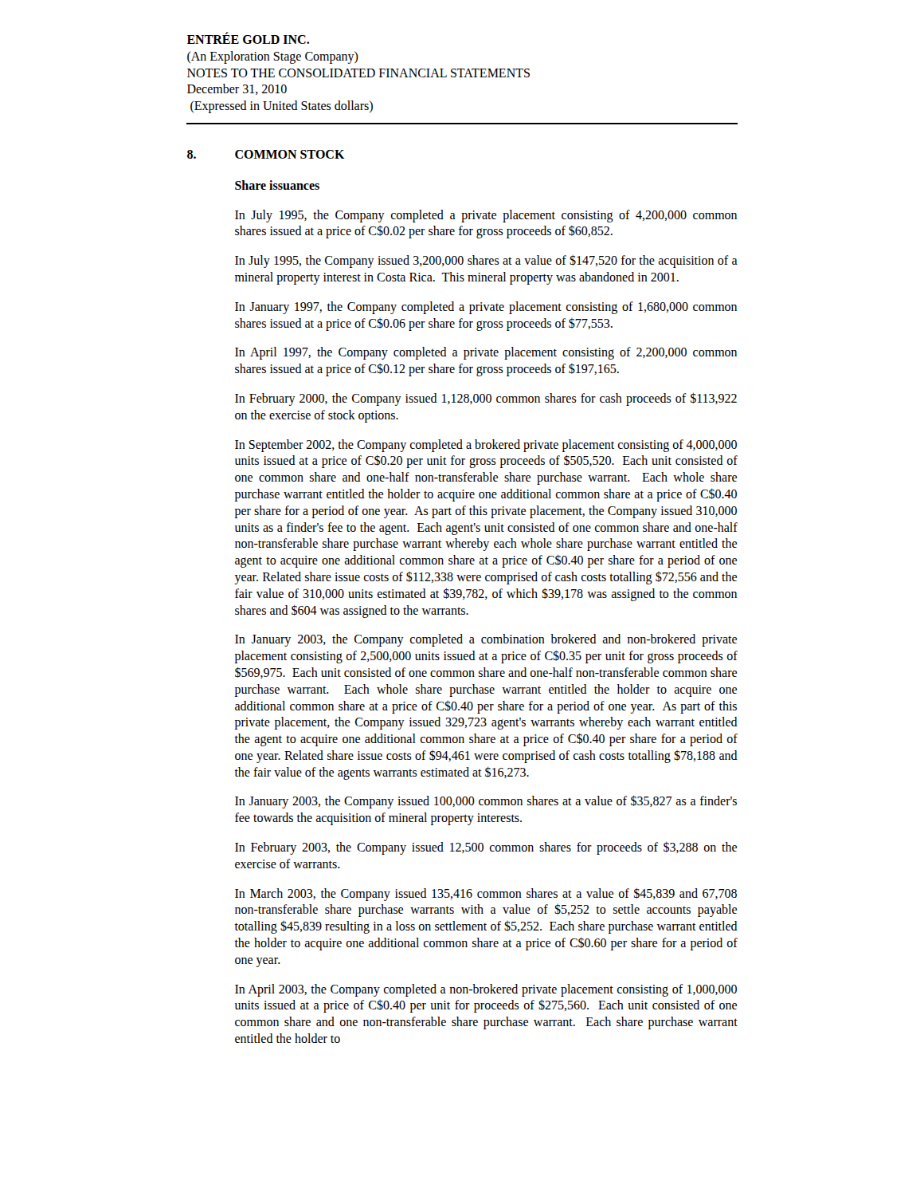ENTRÉE GOLD INC.
(An Exploration Stage Company)
NOTES TO THE CONSOLIDATED FINANCIAL STATEMENTS
December 31, 2010
(Expressed in United States dollars)
8. COMMON STOCK
Share issuances
In July 1995, the Company completed a private placement consisting of 4,200,000 common shares issued at a price of C$0.02 per share for gross proceeds of $60,852.
In July 1995, the Company issued 3,200,000 shares at a value of $147,520 for the acquisition of a mineral property interest in Costa Rica. This mineral property was abandoned in 2001.
In January 1997, the Company completed a private placement consisting of 1,680,000 common shares issued at a price of C$0.06 per share for gross proceeds of $77,553.
In April 1997, the Company completed a private placement consisting of 2,200,000 common shares issued at a price of C$0.12 per share for gross proceeds of $197,165.
In February 2000, the Company issued 1,128,000 common shares for cash proceeds of $113,922 on the exercise of stock options.
In September 2002, the Company completed a brokered private placement consisting of 4,000,000 units issued at a price of C$0.20 per unit for gross proceeds of $505,520. Each unit consisted of one common share and one-half non-transferable share purchase warrant. Each whole share purchase warrant entitled the holder to acquire one additional common share at a price of C$0.40 per share for a period of one year. As part of this private placement, the Company issued 310,000 units as a finder's fee to the agent. Each agent's unit consisted of one common share and one-half non-transferable share purchase warrant whereby each whole share purchase warrant entitled the agent to acquire one additional common share at a price of C$0.40 per share for a period of one year. Related share issue costs of $112,338 were comprised of cash costs totalling $72,556 and the fair value of 310,000 units estimated at $39,782, of which $39,178 was assigned to the common shares and $604 was assigned to the warrants.
In January 2003, the Company completed a combination brokered and non-brokered private placement consisting of 2,500,000 units issued at a price of C$0.35 per unit for gross proceeds of $569,975. Each unit consisted of one common share and one-half non-transferable common share purchase warrant. Each whole share purchase warrant entitled the holder to acquire one additional common share at a price of C$0.40 per share for a period of one year. As part of this private placement, the Company issued 329,723 agent's warrants whereby each warrant entitled the agent to acquire one additional common share at a price of C$0.40 per share for a period of one year. Related share issue costs of $94,461 were comprised of cash costs totalling $78,188 and the fair value of the agents warrants estimated at $16,273.
In January 2003, the Company issued 100,000 common shares at a value of $35,827 as a finder's fee towards the acquisition of mineral property interests.
In February 2003, the Company issued 12,500 common shares for proceeds of $3,288 on the exercise of warrants.
In March 2003, the Company issued 135,416 common shares at a value of $45,839 and 67,708 non-transferable share purchase warrants with a value of $5,252 to settle accounts payable totalling $45,839 resulting in a loss on settlement of $5,252. Each share purchase warrant entitled the holder to acquire one additional common share at a price of C$0.60 per share for a period of one year.
In April 2003, the Company completed a non-brokered private placement consisting of 1,000,000 units issued at a price of C$0.40 per unit for proceeds of $275,560. Each unit consisted of one common share and one non-transferable share purchase warrant. Each share purchase warrant entitled the holder to